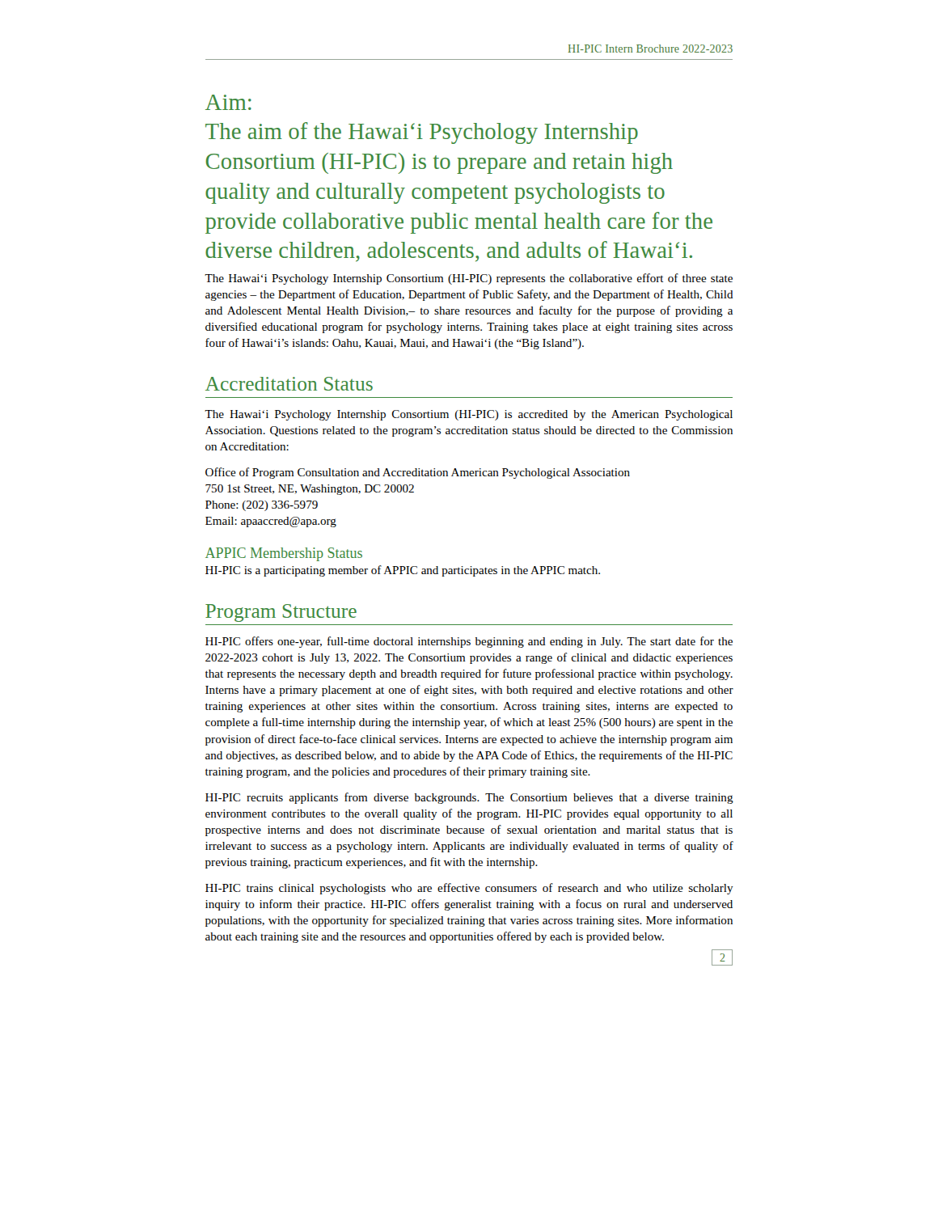HI-PIC Intern Brochure 2022-2023
Aim:
The aim of the Hawaiʻi Psychology Internship Consortium (HI-PIC) is to prepare and retain high quality and culturally competent psychologists to provide collaborative public mental health care for the diverse children, adolescents, and adults of Hawaiʻi.
The Hawaiʻi Psychology Internship Consortium (HI-PIC) represents the collaborative effort of three state agencies – the Department of Education, Department of Public Safety, and the Department of Health, Child and Adolescent Mental Health Division,– to share resources and faculty for the purpose of providing a diversified educational program for psychology interns. Training takes place at eight training sites across four of Hawaiʻi’s islands: Oahu, Kauai, Maui, and Hawaiʻi (the “Big Island”).
Accreditation Status
The Hawaiʻi Psychology Internship Consortium (HI-PIC) is accredited by the American Psychological Association. Questions related to the program’s accreditation status should be directed to the Commission on Accreditation:
Office of Program Consultation and Accreditation American Psychological Association
750 1st Street, NE, Washington, DC 20002
Phone: (202) 336-5979
Email: apaaccred@apa.org
APPIC Membership Status
HI-PIC is a participating member of APPIC and participates in the APPIC match.
Program Structure
HI-PIC offers one-year, full-time doctoral internships beginning and ending in July. The start date for the 2022-2023 cohort is July 13, 2022. The Consortium provides a range of clinical and didactic experiences that represents the necessary depth and breadth required for future professional practice within psychology. Interns have a primary placement at one of eight sites, with both required and elective rotations and other training experiences at other sites within the consortium. Across training sites, interns are expected to complete a full-time internship during the internship year, of which at least 25% (500 hours) are spent in the provision of direct face-to-face clinical services. Interns are expected to achieve the internship program aim and objectives, as described below, and to abide by the APA Code of Ethics, the requirements of the HI-PIC training program, and the policies and procedures of their primary training site.
HI-PIC recruits applicants from diverse backgrounds. The Consortium believes that a diverse training environment contributes to the overall quality of the program. HI-PIC provides equal opportunity to all prospective interns and does not discriminate because of sexual orientation and marital status that is irrelevant to success as a psychology intern. Applicants are individually evaluated in terms of quality of previous training, practicum experiences, and fit with the internship.
HI-PIC trains clinical psychologists who are effective consumers of research and who utilize scholarly inquiry to inform their practice. HI-PIC offers generalist training with a focus on rural and underserved populations, with the opportunity for specialized training that varies across training sites. More information about each training site and the resources and opportunities offered by each is provided below.
2